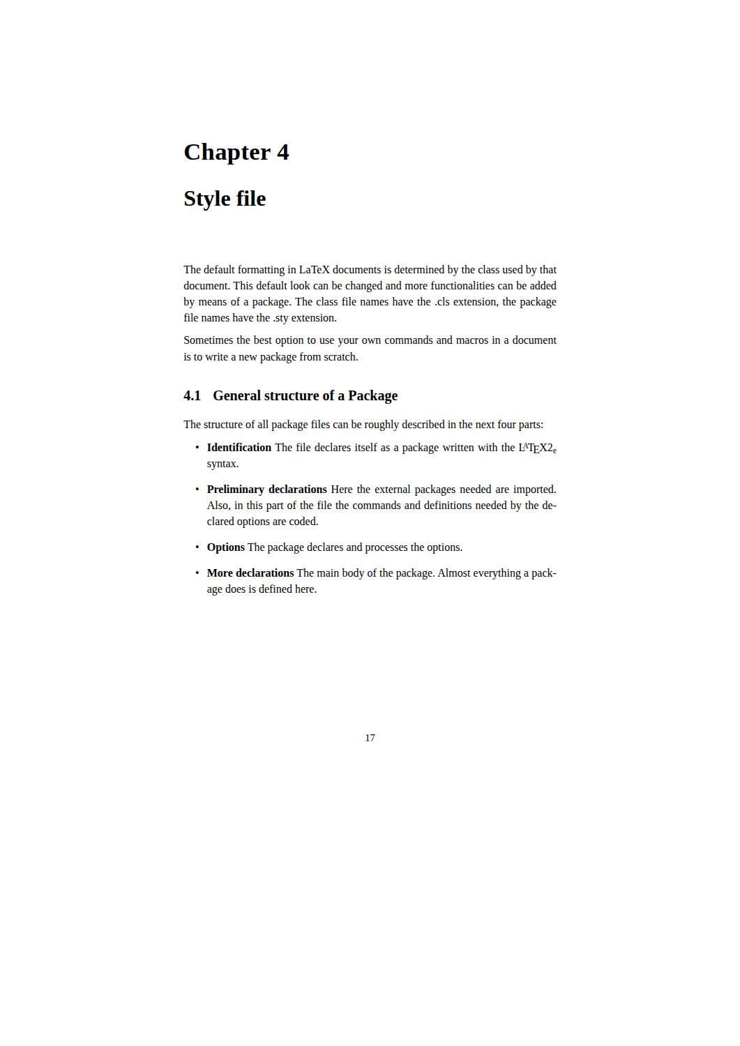Chapter 4
Style file
The default formatting in LaTeX documents is determined by the class used by that document. This default look can be changed and more functionalities can be added by means of a package. The class file names have the .cls extension, the package file names have the .sty extension.
Sometimes the best option to use your own commands and macros in a document is to write a new package from scratch.
4.1 General structure of a Package
The structure of all package files can be roughly described in the next four parts:
Identification The file declares itself as a package written with the LATEX2e syntax.
Preliminary declarations Here the external packages needed are imported. Also, in this part of the file the commands and definitions needed by the declared options are coded.
Options The package declares and processes the options.
More declarations The main body of the package. Almost everything a package does is defined here.
17